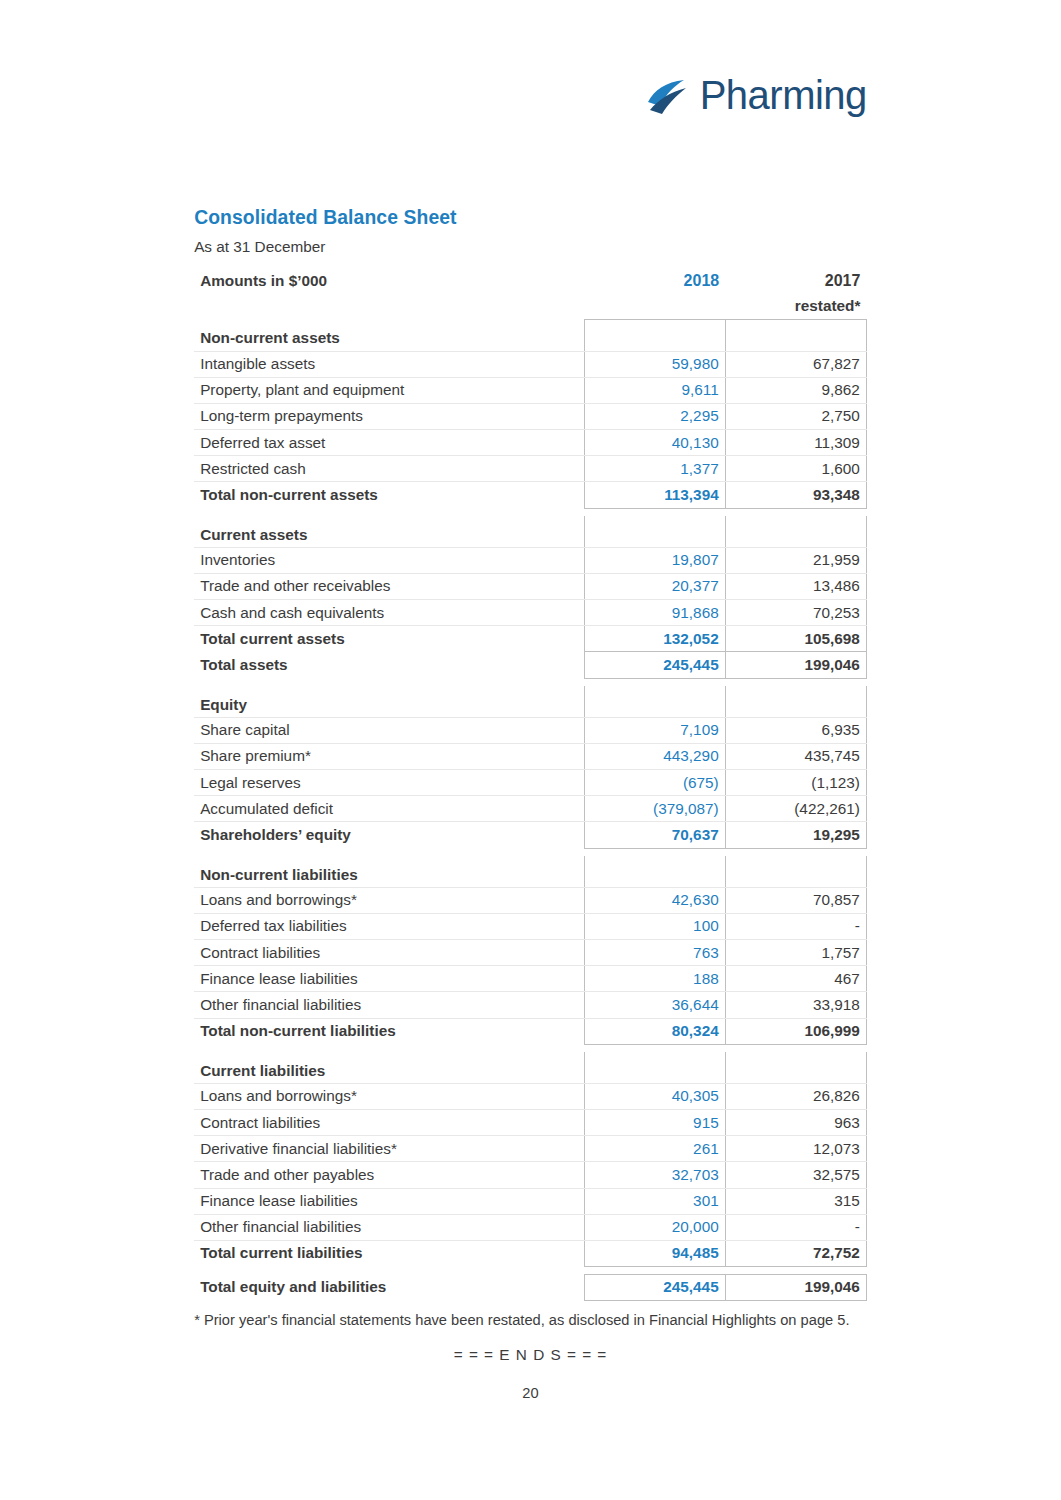Pharming
Consolidated Balance Sheet
As at 31 December
| Amounts in $’000 | 2018 | 2017 |
| | | restated* |
| Non-current assets | | |
| Intangible assets | 59,980 | 67,827 |
| Property, plant and equipment | 9,611 | 9,862 |
| Long-term prepayments | 2,295 | 2,750 |
| Deferred tax asset | 40,130 | 11,309 |
| Restricted cash | 1,377 | 1,600 |
| Total non-current assets | 113,394 | 93,348 |
| Current assets | | |
| Inventories | 19,807 | 21,959 |
| Trade and other receivables | 20,377 | 13,486 |
| Cash and cash equivalents | 91,868 | 70,253 |
| Total current assets | 132,052 | 105,698 |
| Total assets | 245,445 | 199,046 |
| Equity | | |
| Share capital | 7,109 | 6,935 |
| Share premium* | 443,290 | 435,745 |
| Legal reserves | (675) | (1,123) |
| Accumulated deficit | (379,087) | (422,261) |
| Shareholders’ equity | 70,637 | 19,295 |
| Non-current liabilities | | |
| Loans and borrowings* | 42,630 | 70,857 |
| Deferred tax liabilities | 100 | - |
| Contract liabilities | 763 | 1,757 |
| Finance lease liabilities | 188 | 467 |
| Other financial liabilities | 36,644 | 33,918 |
| Total non-current liabilities | 80,324 | 106,999 |
| Current liabilities | | |
| Loans and borrowings* | 40,305 | 26,826 |
| Contract liabilities | 915 | 963 |
| Derivative financial liabilities* | 261 | 12,073 |
| Trade and other payables | 32,703 | 32,575 |
| Finance lease liabilities | 301 | 315 |
| Other financial liabilities | 20,000 | - |
| Total current liabilities | 94,485 | 72,752 |
| Total equity and liabilities | 245,445 | 199,046 |
* Prior year's financial statements have been restated, as disclosed in Financial Highlights on page 5.
= = = E N D S = = =
20